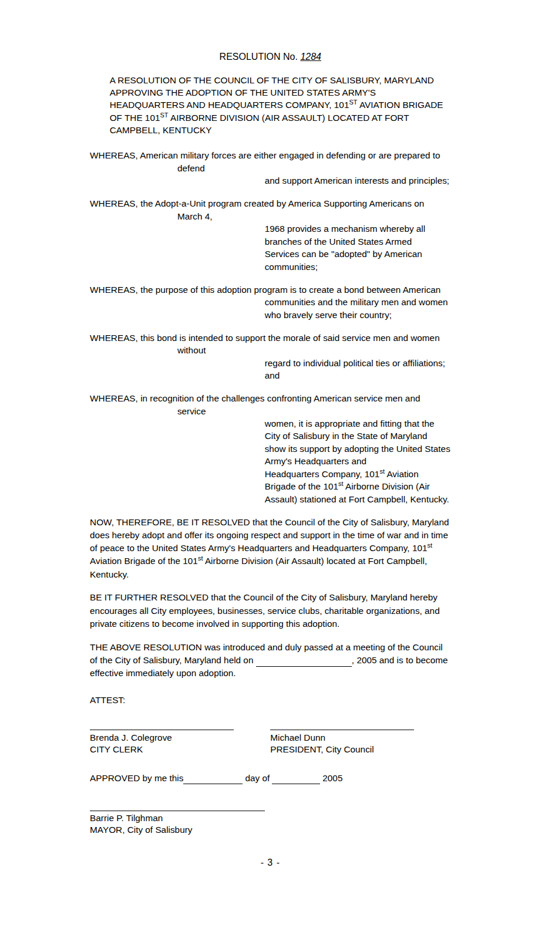RESOLUTION No. 1284
A RESOLUTION OF THE COUNCIL OF THE CITY OF SALISBURY, MARYLAND APPROVING THE ADOPTION OF THE UNITED STATES ARMY'S HEADQUARTERS AND HEADQUARTERS COMPANY, 101ST AVIATION BRIGADE OF THE 101ST AIRBORNE DIVISION (AIR ASSAULT) LOCATED AT FORT CAMPBELL, KENTUCKY
WHEREAS, American military forces are either engaged in defending or are prepared to defend
and support American interests and principles;
WHEREAS, the Adopt-a-Unit program created by America Supporting Americans on March 4,
1968 provides a mechanism whereby all branches of the United States Armed
Services can be "adopted" by American communities;
WHEREAS, the purpose of this adoption program is to create a bond between American
communities and the military men and women who bravely serve their country;
WHEREAS, this bond is intended to support the morale of said service men and women without
regard to individual political ties or affiliations; and
WHEREAS, in recognition of the challenges confronting American service men and service
women, it is appropriate and fitting that the City of Salisbury in the State of Maryland
show its support by adopting the United States Army's Headquarters and
Headquarters Company, 101st Aviation Brigade of the 101st Airborne Division (Air
Assault) stationed at Fort Campbell, Kentucky.
NOW, THEREFORE, BE IT RESOLVED that the Council of the City of Salisbury, Maryland does hereby adopt and offer its ongoing respect and support in the time of war and in time of peace to the United States Army's Headquarters and Headquarters Company, 101st Aviation Brigade of the 101st Airborne Division (Air Assault) located at Fort Campbell, Kentucky.
BE IT FURTHER RESOLVED that the Council of the City of Salisbury, Maryland hereby encourages all City employees, businesses, service clubs, charitable organizations, and private citizens to become involved in supporting this adoption.
THE ABOVE RESOLUTION was introduced and duly passed at a meeting of the Council of the City of Salisbury, Maryland held on , 2005 and is to become effective immediately upon adoption.
ATTEST:
| Brenda J. Colegrove CITY CLERK | Michael Dunn PRESIDENT, City Council |
APPROVED by me this day of 2005
Barrie P. Tilghman
MAYOR, City of Salisbury
- 3 -